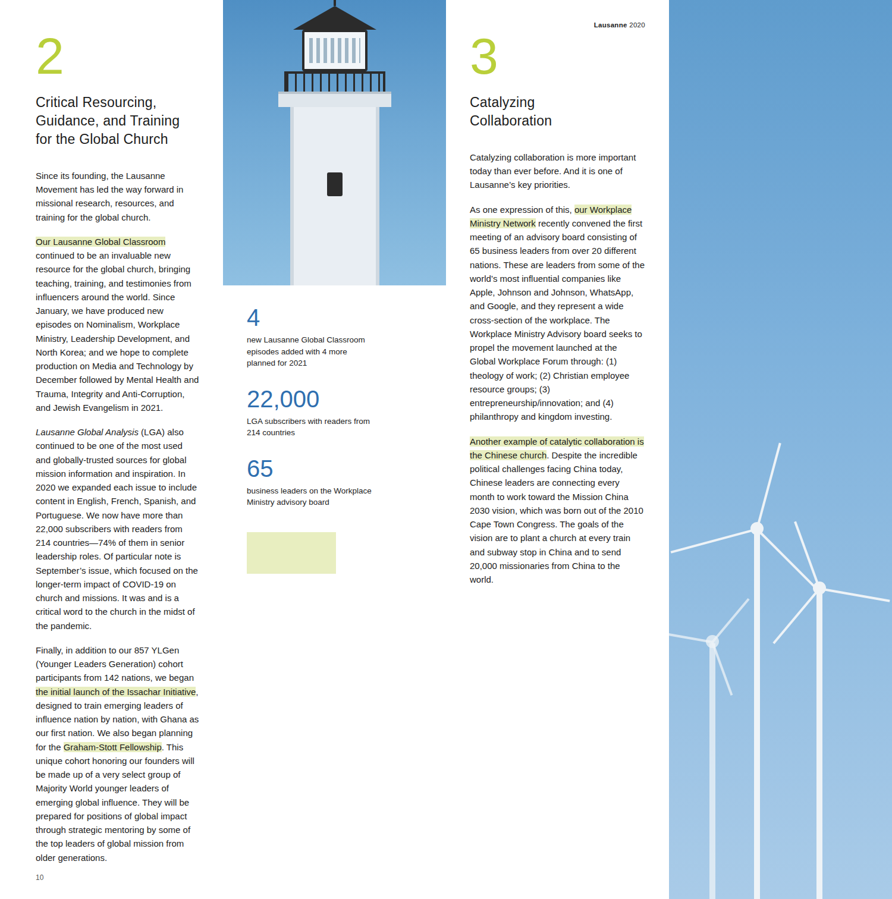2
Critical Resourcing,
Guidance, and Training
for the Global Church
Since its founding, the Lausanne Movement has led the way forward in missional research, resources, and training for the global church.
Our Lausanne Global Classroom continued to be an invaluable new resource for the global church, bringing teaching, training, and testimonies from influencers around the world. Since January, we have produced new episodes on Nominalism, Workplace Ministry, Leadership Development, and North Korea; and we hope to complete production on Media and Technology by December followed by Mental Health and Trauma, Integrity and Anti-Corruption, and Jewish Evangelism in 2021.
Lausanne Global Analysis (LGA) also continued to be one of the most used and globally-trusted sources for global mission information and inspiration. In 2020 we expanded each issue to include content in English, French, Spanish, and Portuguese. We now have more than 22,000 subscribers with readers from 214 countries—74% of them in senior leadership roles. Of particular note is September’s issue, which focused on the longer-term impact of COVID-19 on church and missions. It was and is a critical word to the church in the midst of the pandemic.
Finally, in addition to our 857 YLGen (Younger Leaders Generation) cohort participants from 142 nations, we began the initial launch of the Issachar Initiative, designed to train emerging leaders of influence nation by nation, with Ghana as our first nation. We also began planning for the Graham-Stott Fellowship. This unique cohort honoring our founders will be made up of a very select group of Majority World younger leaders of emerging global influence. They will be prepared for positions of global impact through strategic mentoring by some of the top leaders of global mission from older generations.
10
4
new Lausanne Global Classroom episodes added with 4 more planned for 2021
22,000
LGA subscribers with readers from 214 countries
65
business leaders on the Workplace Ministry advisory board
Lausanne 2020
3
Catalyzing
Collaboration
Catalyzing collaboration is more important today than ever before. And it is one of Lausanne’s key priorities.
As one expression of this, our Workplace Ministry Network recently convened the first meeting of an advisory board consisting of 65 business leaders from over 20 different nations. These are leaders from some of the world’s most influential companies like Apple, Johnson and Johnson, WhatsApp, and Google, and they represent a wide cross-section of the workplace. The Workplace Ministry Advisory board seeks to propel the movement launched at the Global Workplace Forum through: (1) theology of work; (2) Christian employee resource groups; (3) entrepreneurship/innovation; and (4) philanthropy and kingdom investing.
Another example of catalytic collaboration is the Chinese church. Despite the incredible political challenges facing China today, Chinese leaders are connecting every month to work toward the Mission China 2030 vision, which was born out of the 2010 Cape Town Congress. The goals of the vision are to plant a church at every train and subway stop in China and to send 20,000 missionaries from China to the world.